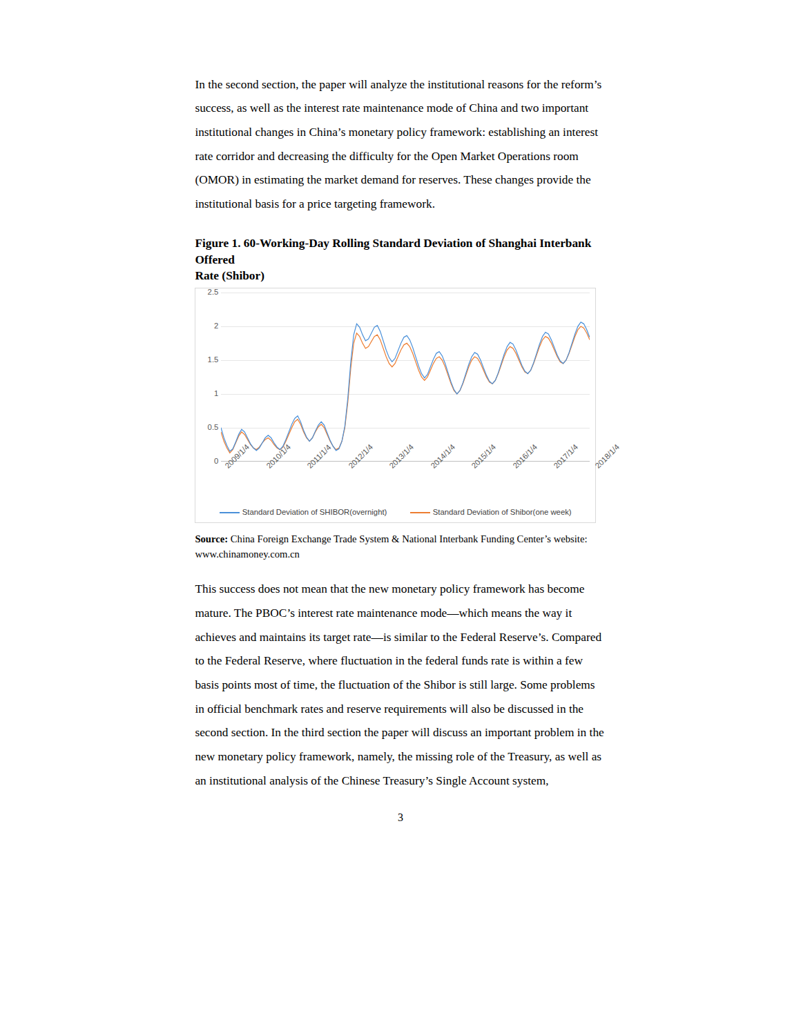In the second section, the paper will analyze the institutional reasons for the reform’s success, as well as the interest rate maintenance mode of China and two important institutional changes in China’s monetary policy framework: establishing an interest rate corridor and decreasing the difficulty for the Open Market Operations room (OMOR) in estimating the market demand for reserves. These changes provide the institutional basis for a price targeting framework.
Figure 1. 60-Working-Day Rolling Standard Deviation of Shanghai Interbank Offered
Rate (Shibor)
2.5
2
1.5
1
0.5
0
2009/1/4
2010/1/4
2011/1/4
2012/1/4
2013/1/4
2014/1/4
2015/1/4
2016/1/4
2017/1/4
2018/1/4
Standard Deviation of SHIBOR(overnight)
Standard Deviation of Shibor(one week)
Source: China Foreign Exchange Trade System & National Interbank Funding Center’s website: www.chinamoney.com.cn
This success does not mean that the new monetary policy framework has become mature. The PBOC’s interest rate maintenance mode—which means the way it achieves and maintains its target rate—is similar to the Federal Reserve’s. Compared to the Federal Reserve, where fluctuation in the federal funds rate is within a few basis points most of time, the fluctuation of the Shibor is still large. Some problems in official benchmark rates and reserve requirements will also be discussed in the second section. In the third section the paper will discuss an important problem in the new monetary policy framework, namely, the missing role of the Treasury, as well as an institutional analysis of the Chinese Treasury’s Single Account system,
3